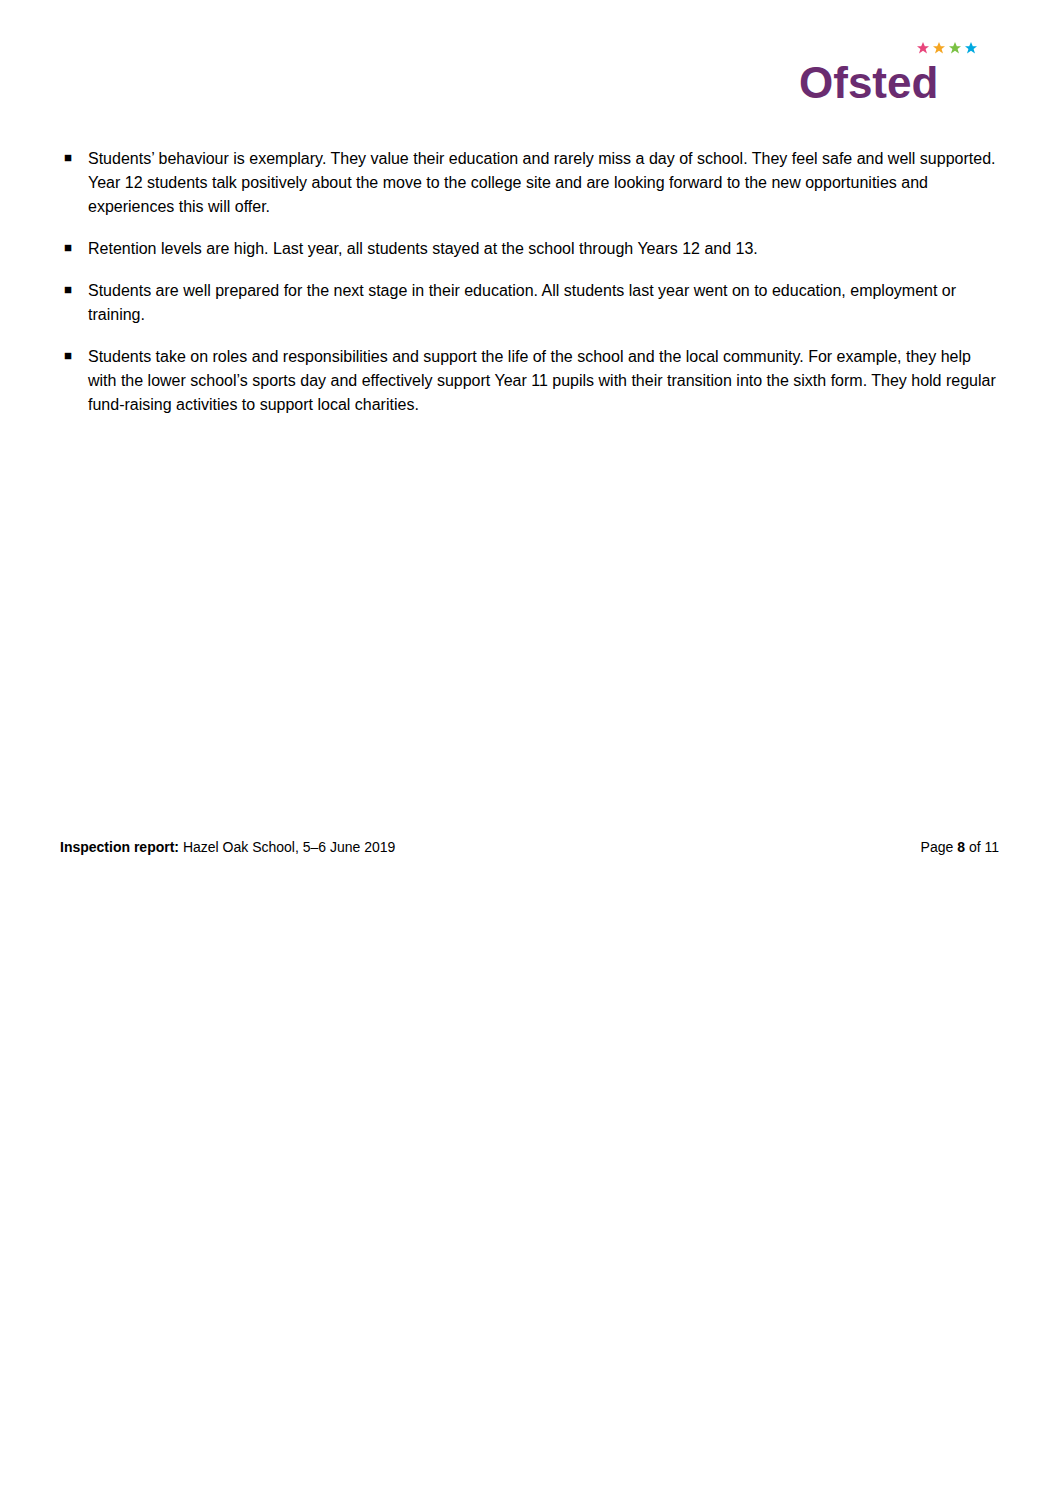Ofsted
Students’ behaviour is exemplary. They value their education and rarely miss a day of school. They feel safe and well supported. Year 12 students talk positively about the move to the college site and are looking forward to the new opportunities and experiences this will offer.
Retention levels are high. Last year, all students stayed at the school through Years 12 and 13.
Students are well prepared for the next stage in their education. All students last year went on to education, employment or training.
Students take on roles and responsibilities and support the life of the school and the local community. For example, they help with the lower school’s sports day and effectively support Year 11 pupils with their transition into the sixth form. They hold regular fund-raising activities to support local charities.
Inspection report: Hazel Oak School, 5–6 June 2019
Page 8 of 11